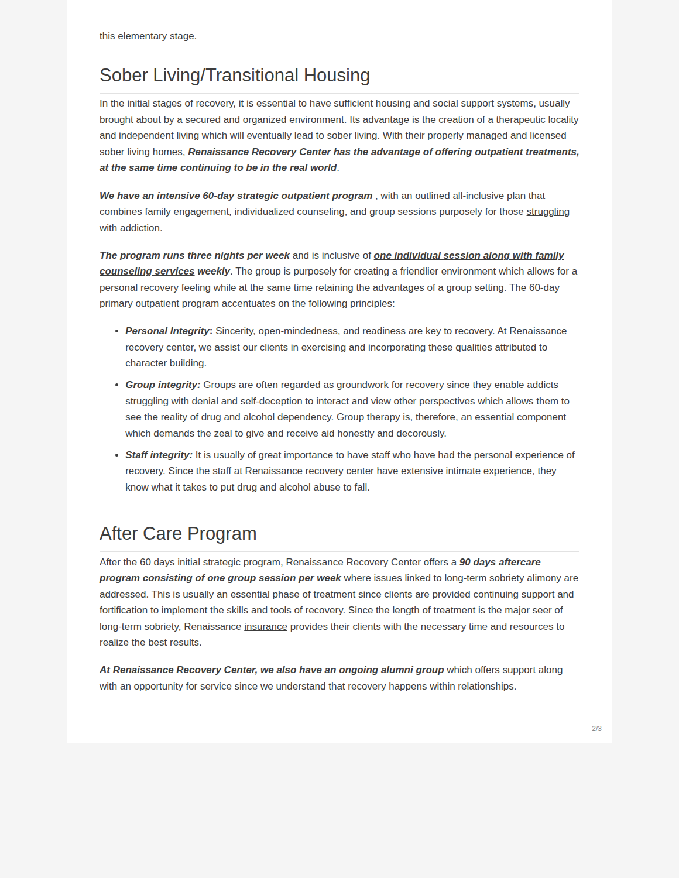this elementary stage.
Sober Living/Transitional Housing
In the initial stages of recovery, it is essential to have sufficient housing and social support systems, usually brought about by a secured and organized environment. Its advantage is the creation of a therapeutic locality and independent living which will eventually lead to sober living. With their properly managed and licensed sober living homes, Renaissance Recovery Center has the advantage of offering outpatient treatments, at the same time continuing to be in the real world.
We have an intensive 60-day strategic outpatient program , with an outlined all-inclusive plan that combines family engagement, individualized counseling, and group sessions purposely for those struggling with addiction.
The program runs three nights per week and is inclusive of one individual session along with family counseling services weekly. The group is purposely for creating a friendlier environment which allows for a personal recovery feeling while at the same time retaining the advantages of a group setting. The 60-day primary outpatient program accentuates on the following principles:
Personal Integrity: Sincerity, open-mindedness, and readiness are key to recovery. At Renaissance recovery center, we assist our clients in exercising and incorporating these qualities attributed to character building.
Group integrity: Groups are often regarded as groundwork for recovery since they enable addicts struggling with denial and self-deception to interact and view other perspectives which allows them to see the reality of drug and alcohol dependency. Group therapy is, therefore, an essential component which demands the zeal to give and receive aid honestly and decorously.
Staff integrity: It is usually of great importance to have staff who have had the personal experience of recovery. Since the staff at Renaissance recovery center have extensive intimate experience, they know what it takes to put drug and alcohol abuse to fall.
After Care Program
After the 60 days initial strategic program, Renaissance Recovery Center offers a 90 days aftercare program consisting of one group session per week where issues linked to long-term sobriety alimony are addressed. This is usually an essential phase of treatment since clients are provided continuing support and fortification to implement the skills and tools of recovery. Since the length of treatment is the major seer of long-term sobriety, Renaissance insurance provides their clients with the necessary time and resources to realize the best results.
At Renaissance Recovery Center, we also have an ongoing alumni group which offers support along with an opportunity for service since we understand that recovery happens within relationships.
2/3